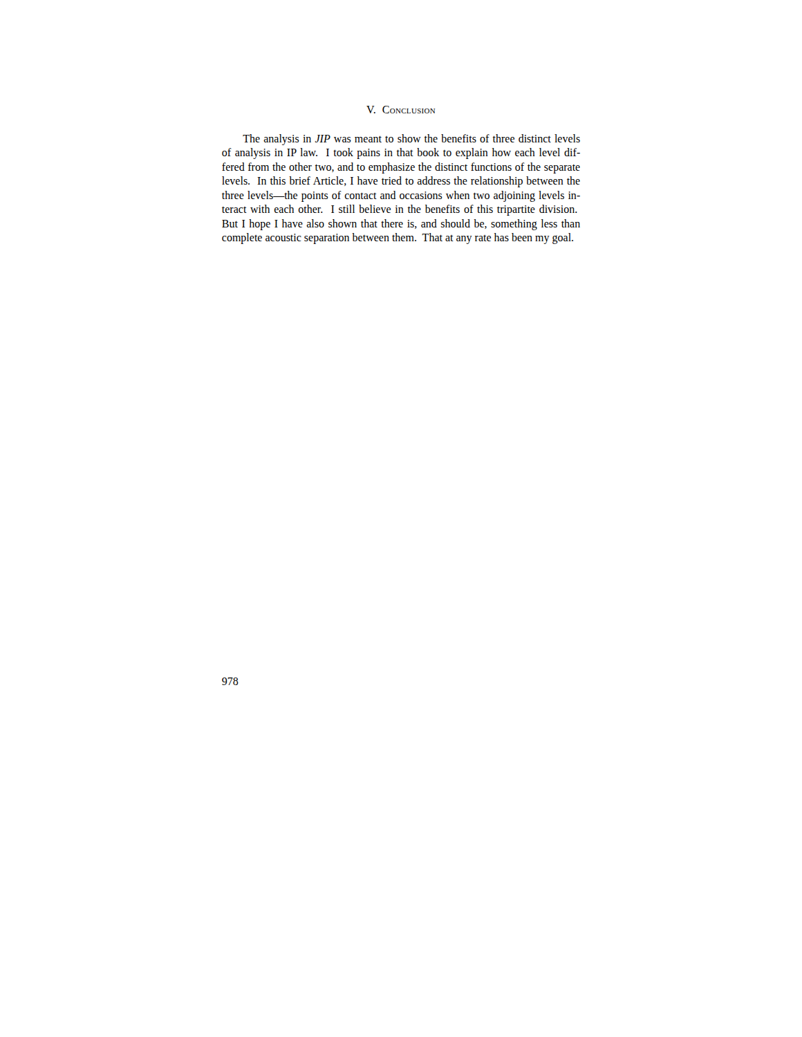V. Conclusion
The analysis in JIP was meant to show the benefits of three distinct levels of analysis in IP law. I took pains in that book to explain how each level differed from the other two, and to emphasize the distinct functions of the separate levels. In this brief Article, I have tried to address the relationship between the three levels—the points of contact and occasions when two adjoining levels interact with each other. I still believe in the benefits of this tripartite division. But I hope I have also shown that there is, and should be, something less than complete acoustic separation between them. That at any rate has been my goal.
978